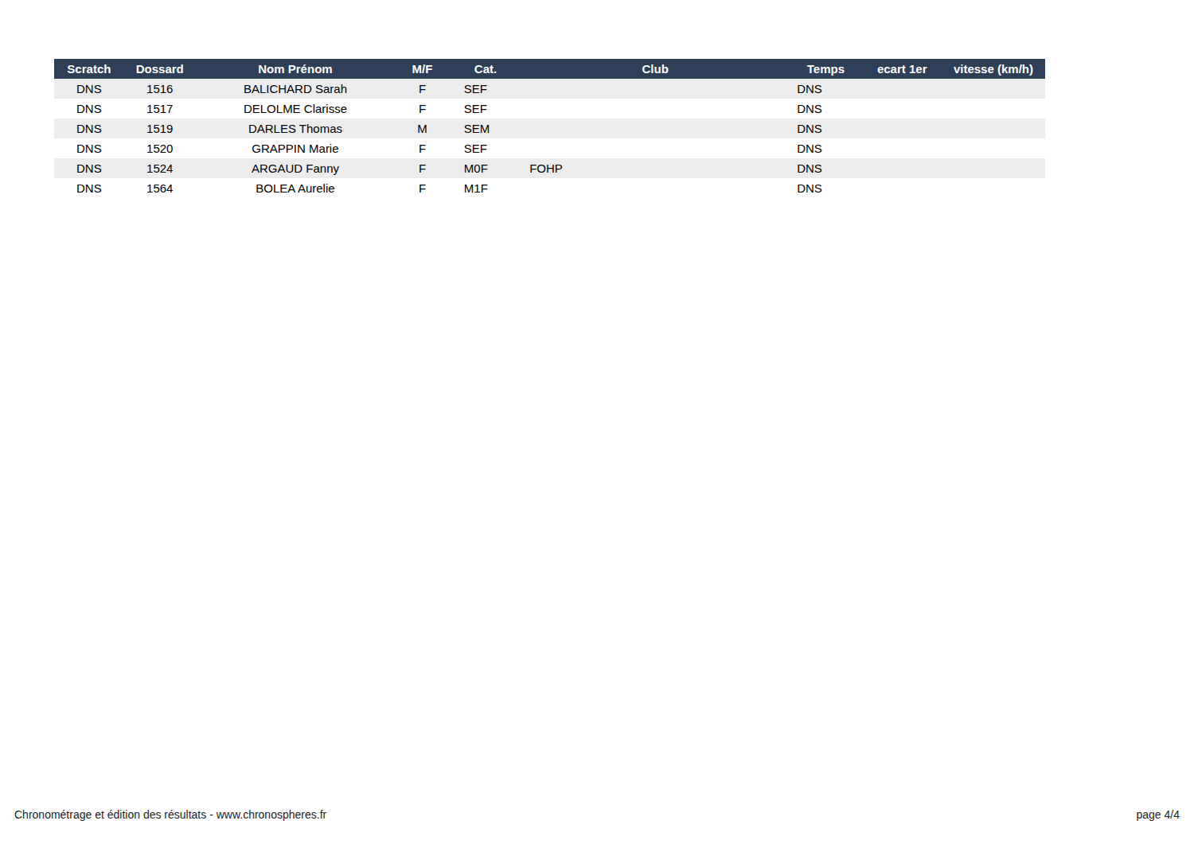| Scratch | Dossard | Nom Prénom | M/F | Cat. | Club | Temps | ecart 1er | vitesse (km/h) |
| --- | --- | --- | --- | --- | --- | --- | --- | --- |
| DNS | 1516 | BALICHARD Sarah | F | SEF | | DNS | | |
| DNS | 1517 | DELOLME Clarisse | F | SEF | | DNS | | |
| DNS | 1519 | DARLES Thomas | M | SEM | | DNS | | |
| DNS | 1520 | GRAPPIN Marie | F | SEF | | DNS | | |
| DNS | 1524 | ARGAUD Fanny | F | M0F | FOHP | DNS | | |
| DNS | 1564 | BOLEA Aurelie | F | M1F | | DNS | | |
Chronométrage et édition des résultats - www.chronospheres.fr page 4/4